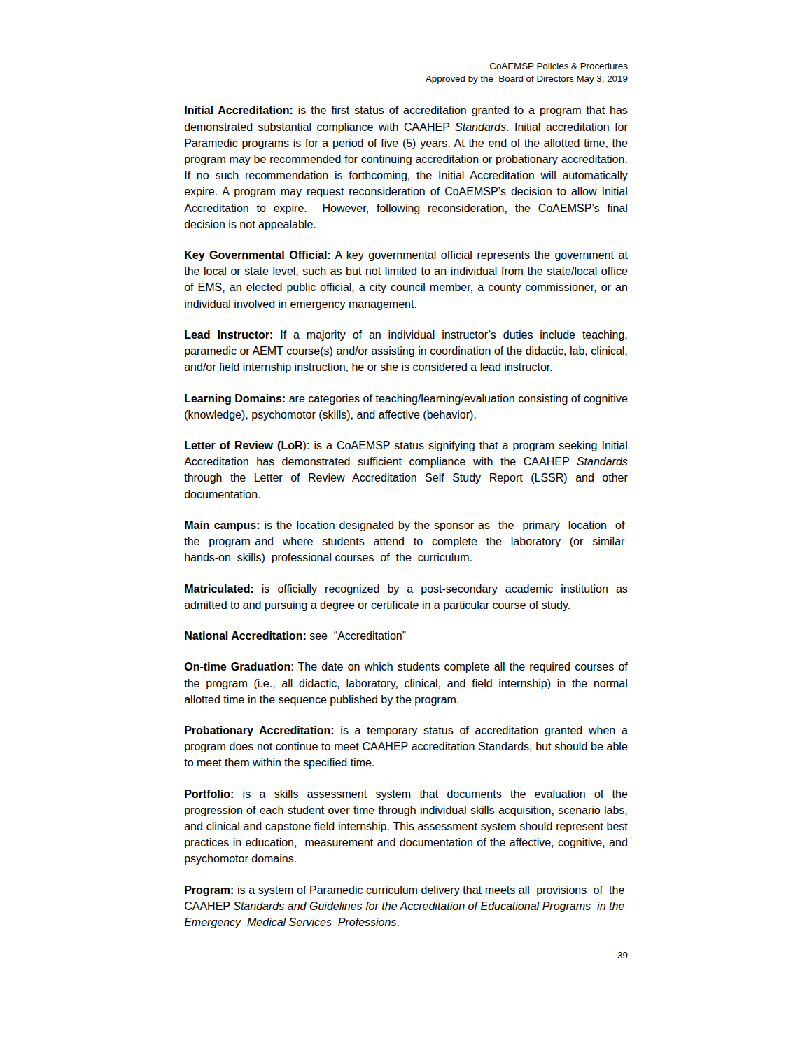CoAEMSP Policies & Procedures
Approved by the Board of Directors May 3, 2019
Initial Accreditation: is the first status of accreditation granted to a program that has demonstrated substantial compliance with CAAHEP Standards. Initial accreditation for Paramedic programs is for a period of five (5) years. At the end of the allotted time, the program may be recommended for continuing accreditation or probationary accreditation. If no such recommendation is forthcoming, the Initial Accreditation will automatically expire. A program may request reconsideration of CoAEMSP’s decision to allow Initial Accreditation to expire. However, following reconsideration, the CoAEMSP’s final decision is not appealable.
Key Governmental Official: A key governmental official represents the government at the local or state level, such as but not limited to an individual from the state/local office of EMS, an elected public official, a city council member, a county commissioner, or an individual involved in emergency management.
Lead Instructor: If a majority of an individual instructor’s duties include teaching, paramedic or AEMT course(s) and/or assisting in coordination of the didactic, lab, clinical, and/or field internship instruction, he or she is considered a lead instructor.
Learning Domains: are categories of teaching/learning/evaluation consisting of cognitive (knowledge), psychomotor (skills), and affective (behavior).
Letter of Review (LoR): is a CoAEMSP status signifying that a program seeking Initial Accreditation has demonstrated sufficient compliance with the CAAHEP Standards through the Letter of Review Accreditation Self Study Report (LSSR) and other documentation.
Main campus: is the location designated by the sponsor as the primary location of the program and where students attend to complete the laboratory (or similar hands-on skills) professional courses of the curriculum.
Matriculated: is officially recognized by a post-secondary academic institution as admitted to and pursuing a degree or certificate in a particular course of study.
National Accreditation: see “Accreditation”
On-time Graduation: The date on which students complete all the required courses of the program (i.e., all didactic, laboratory, clinical, and field internship) in the normal allotted time in the sequence published by the program.
Probationary Accreditation: is a temporary status of accreditation granted when a program does not continue to meet CAAHEP accreditation Standards, but should be able to meet them within the specified time.
Portfolio: is a skills assessment system that documents the evaluation of the progression of each student over time through individual skills acquisition, scenario labs, and clinical and capstone field internship. This assessment system should represent best practices in education, measurement and documentation of the affective, cognitive, and psychomotor domains.
Program: is a system of Paramedic curriculum delivery that meets all provisions of the CAAHEP Standards and Guidelines for the Accreditation of Educational Programs in the Emergency Medical Services Professions.
39